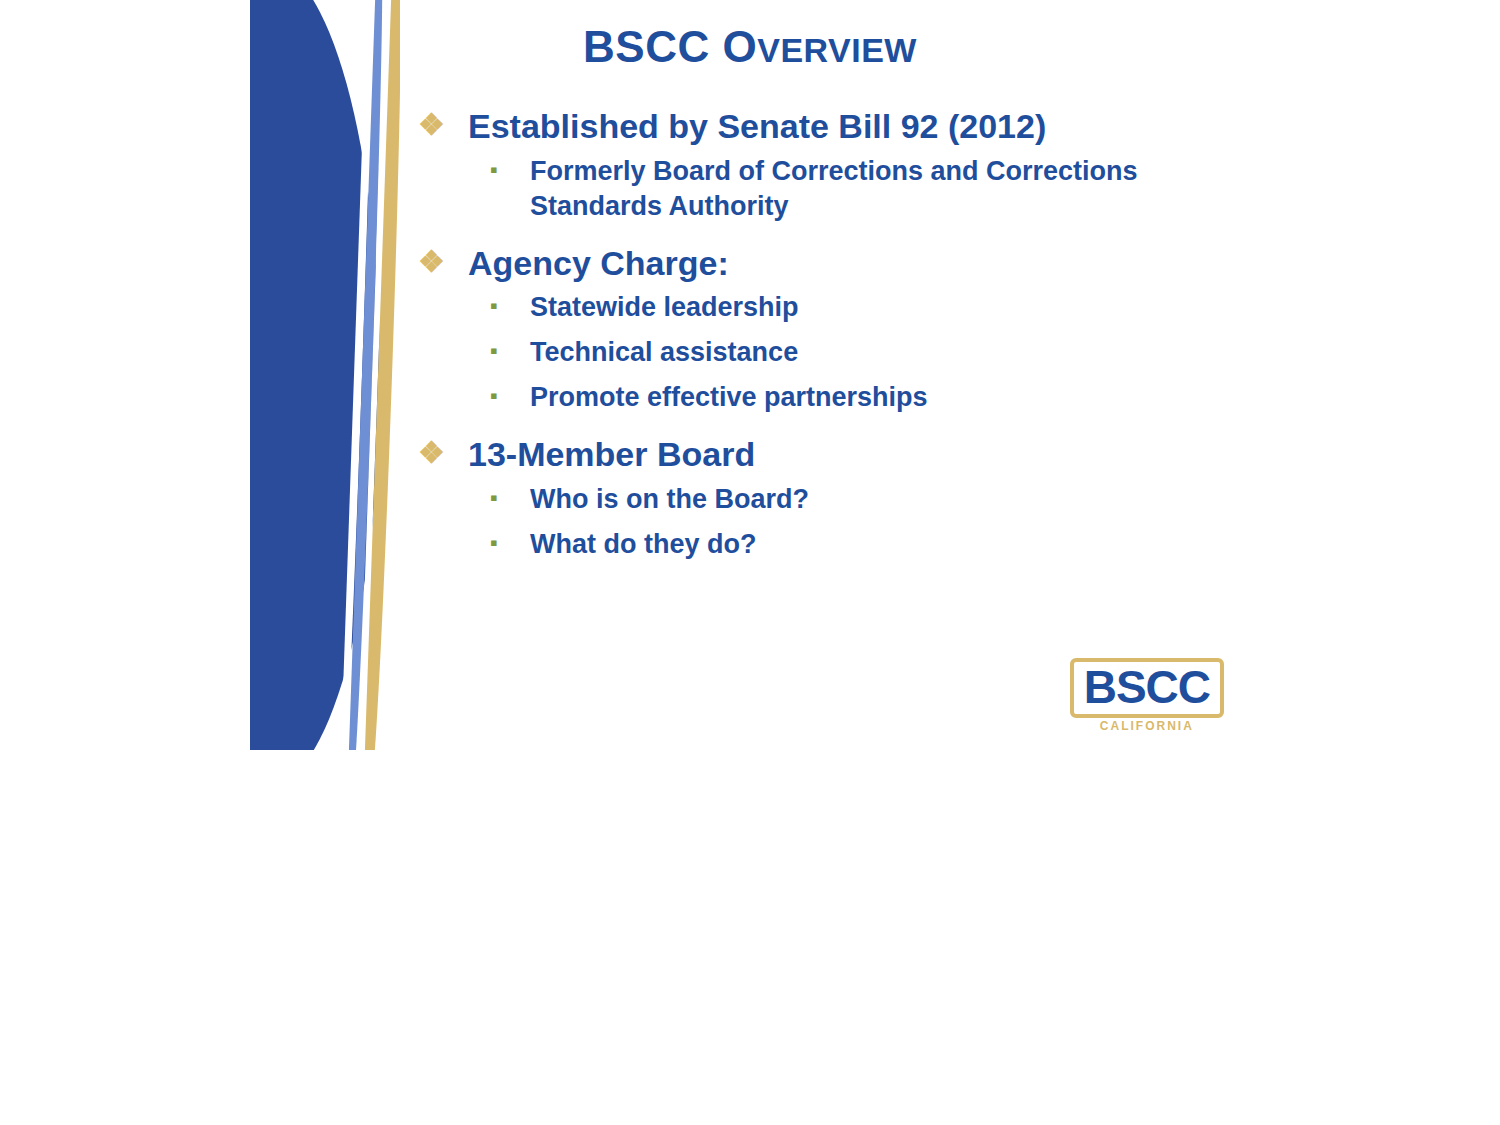BSCC OVERVIEW
Established by Senate Bill 92 (2012)
Formerly Board of Corrections and Corrections Standards Authority
Agency Charge:
Statewide leadership
Technical assistance
Promote effective partnerships
13-Member Board
Who is on the Board?
What do they do?
BSCC
CALIFORNIA